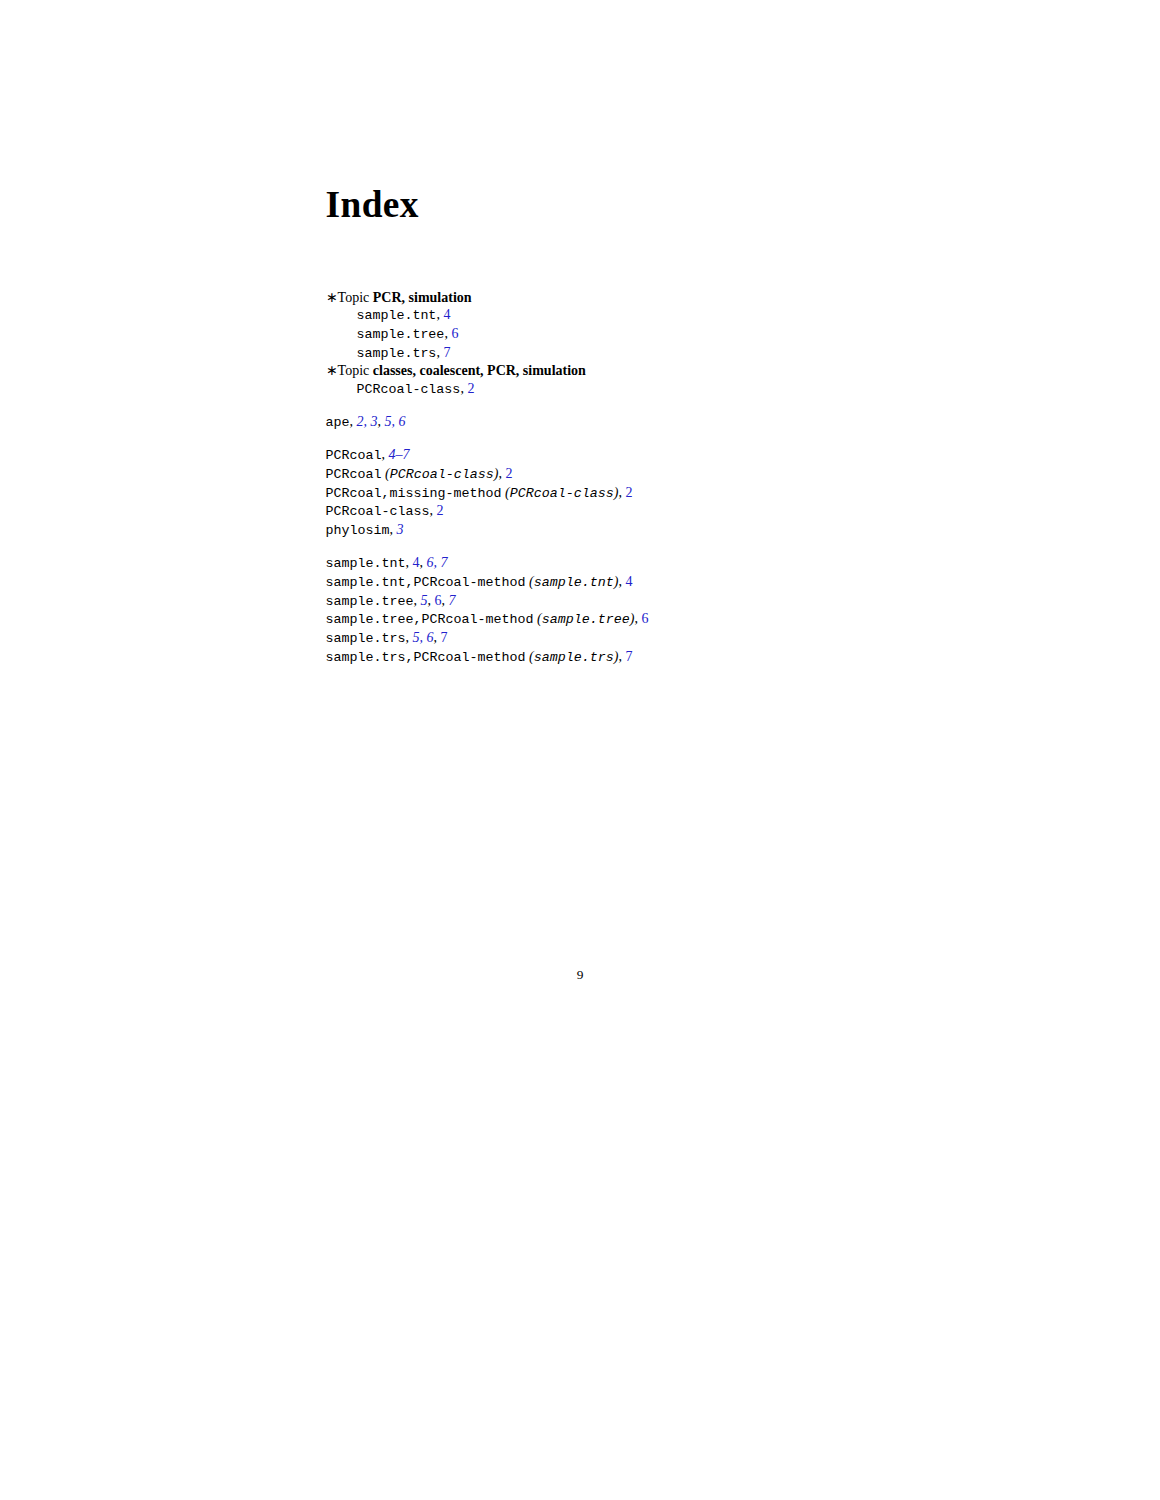Index
∗Topic PCR, simulation
sample.tnt, 4
sample.tree, 6
sample.trs, 7
∗Topic classes, coalescent, PCR, simulation
PCRcoal-class, 2
ape, 2, 3, 5, 6
PCRcoal, 4–7
PCRcoal (PCRcoal-class), 2
PCRcoal,missing-method (PCRcoal-class), 2
PCRcoal-class, 2
phylosim, 3
sample.tnt, 4, 6, 7
sample.tnt,PCRcoal-method (sample.tnt), 4
sample.tree, 5, 6, 7
sample.tree,PCRcoal-method (sample.tree), 6
sample.trs, 5, 6, 7
sample.trs,PCRcoal-method (sample.trs), 7
9